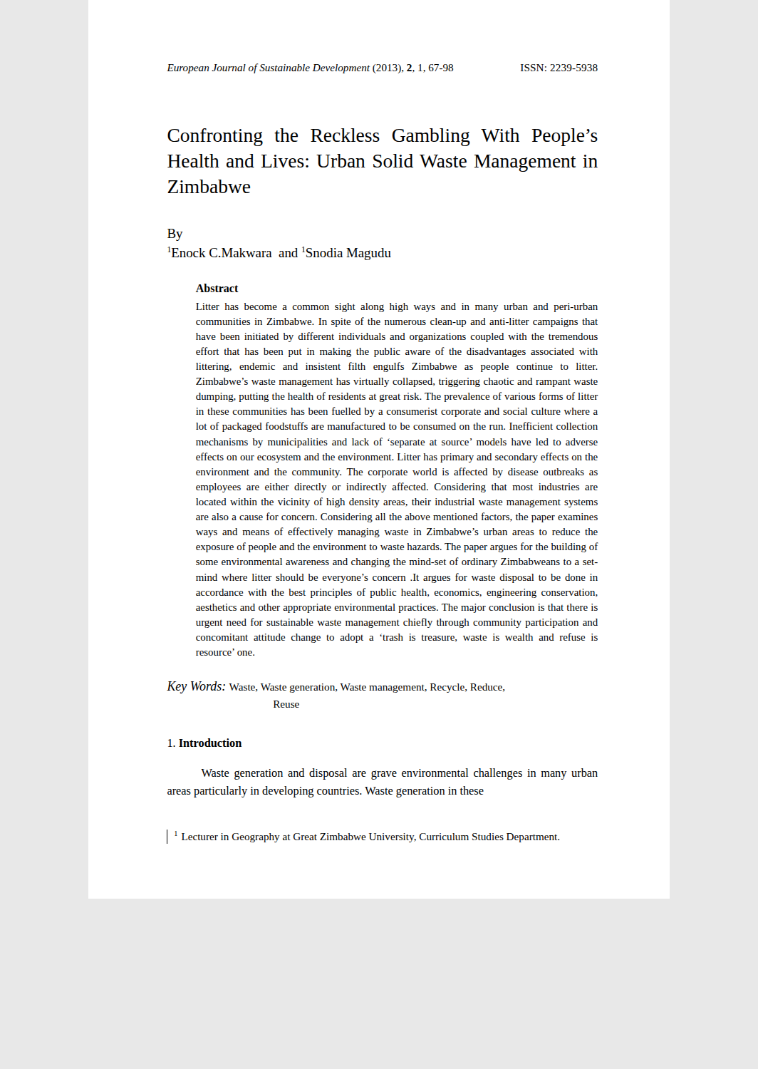European Journal of Sustainable Development (2013), 2, 1, 67-98 ISSN: 2239-5938
Confronting the Reckless Gambling With People’s Health and Lives: Urban Solid Waste Management in Zimbabwe
By
1Enock C.Makwara and 1Snodia Magudu
Abstract
Litter has become a common sight along high ways and in many urban and peri-urban communities in Zimbabwe. In spite of the numerous clean-up and anti-litter campaigns that have been initiated by different individuals and organizations coupled with the tremendous effort that has been put in making the public aware of the disadvantages associated with littering, endemic and insistent filth engulfs Zimbabwe as people continue to litter. Zimbabwe’s waste management has virtually collapsed, triggering chaotic and rampant waste dumping, putting the health of residents at great risk. The prevalence of various forms of litter in these communities has been fuelled by a consumerist corporate and social culture where a lot of packaged foodstuffs are manufactured to be consumed on the run. Inefficient collection mechanisms by municipalities and lack of ‘separate at source’ models have led to adverse effects on our ecosystem and the environment. Litter has primary and secondary effects on the environment and the community. The corporate world is affected by disease outbreaks as employees are either directly or indirectly affected. Considering that most industries are located within the vicinity of high density areas, their industrial waste management systems are also a cause for concern. Considering all the above mentioned factors, the paper examines ways and means of effectively managing waste in Zimbabwe’s urban areas to reduce the exposure of people and the environment to waste hazards. The paper argues for the building of some environmental awareness and changing the mind-set of ordinary Zimbabweans to a set-mind where litter should be everyone’s concern .It argues for waste disposal to be done in accordance with the best principles of public health, economics, engineering conservation, aesthetics and other appropriate environmental practices. The major conclusion is that there is urgent need for sustainable waste management chiefly through community participation and concomitant attitude change to adopt a ‘trash is treasure, waste is wealth and refuse is resource’ one.
Key Words: Waste, Waste generation, Waste management, Recycle, Reduce, Reuse
1. Introduction
Waste generation and disposal are grave environmental challenges in many urban areas particularly in developing countries. Waste generation in these
1 Lecturer in Geography at Great Zimbabwe University, Curriculum Studies Department.